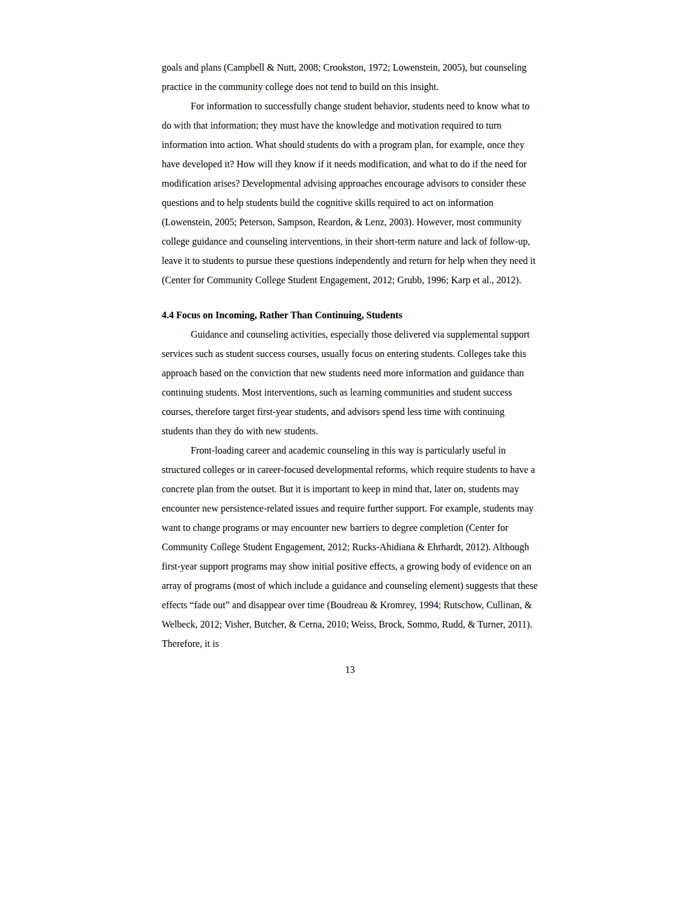goals and plans (Campbell & Nutt, 2008; Crookston, 1972; Lowenstein, 2005), but counseling practice in the community college does not tend to build on this insight.
For information to successfully change student behavior, students need to know what to do with that information; they must have the knowledge and motivation required to turn information into action. What should students do with a program plan, for example, once they have developed it? How will they know if it needs modification, and what to do if the need for modification arises? Developmental advising approaches encourage advisors to consider these questions and to help students build the cognitive skills required to act on information (Lowenstein, 2005; Peterson, Sampson, Reardon, & Lenz, 2003). However, most community college guidance and counseling interventions, in their short-term nature and lack of follow-up, leave it to students to pursue these questions independently and return for help when they need it (Center for Community College Student Engagement, 2012; Grubb, 1996; Karp et al., 2012).
4.4 Focus on Incoming, Rather Than Continuing, Students
Guidance and counseling activities, especially those delivered via supplemental support services such as student success courses, usually focus on entering students. Colleges take this approach based on the conviction that new students need more information and guidance than continuing students. Most interventions, such as learning communities and student success courses, therefore target first-year students, and advisors spend less time with continuing students than they do with new students.
Front-loading career and academic counseling in this way is particularly useful in structured colleges or in career-focused developmental reforms, which require students to have a concrete plan from the outset. But it is important to keep in mind that, later on, students may encounter new persistence-related issues and require further support. For example, students may want to change programs or may encounter new barriers to degree completion (Center for Community College Student Engagement, 2012; Rucks-Ahidiana & Ehrhardt, 2012). Although first-year support programs may show initial positive effects, a growing body of evidence on an array of programs (most of which include a guidance and counseling element) suggests that these effects “fade out” and disappear over time (Boudreau & Kromrey, 1994; Rutschow, Cullinan, & Welbeck, 2012; Visher, Butcher, & Cerna, 2010; Weiss, Brock, Sommo, Rudd, & Turner, 2011). Therefore, it is
13